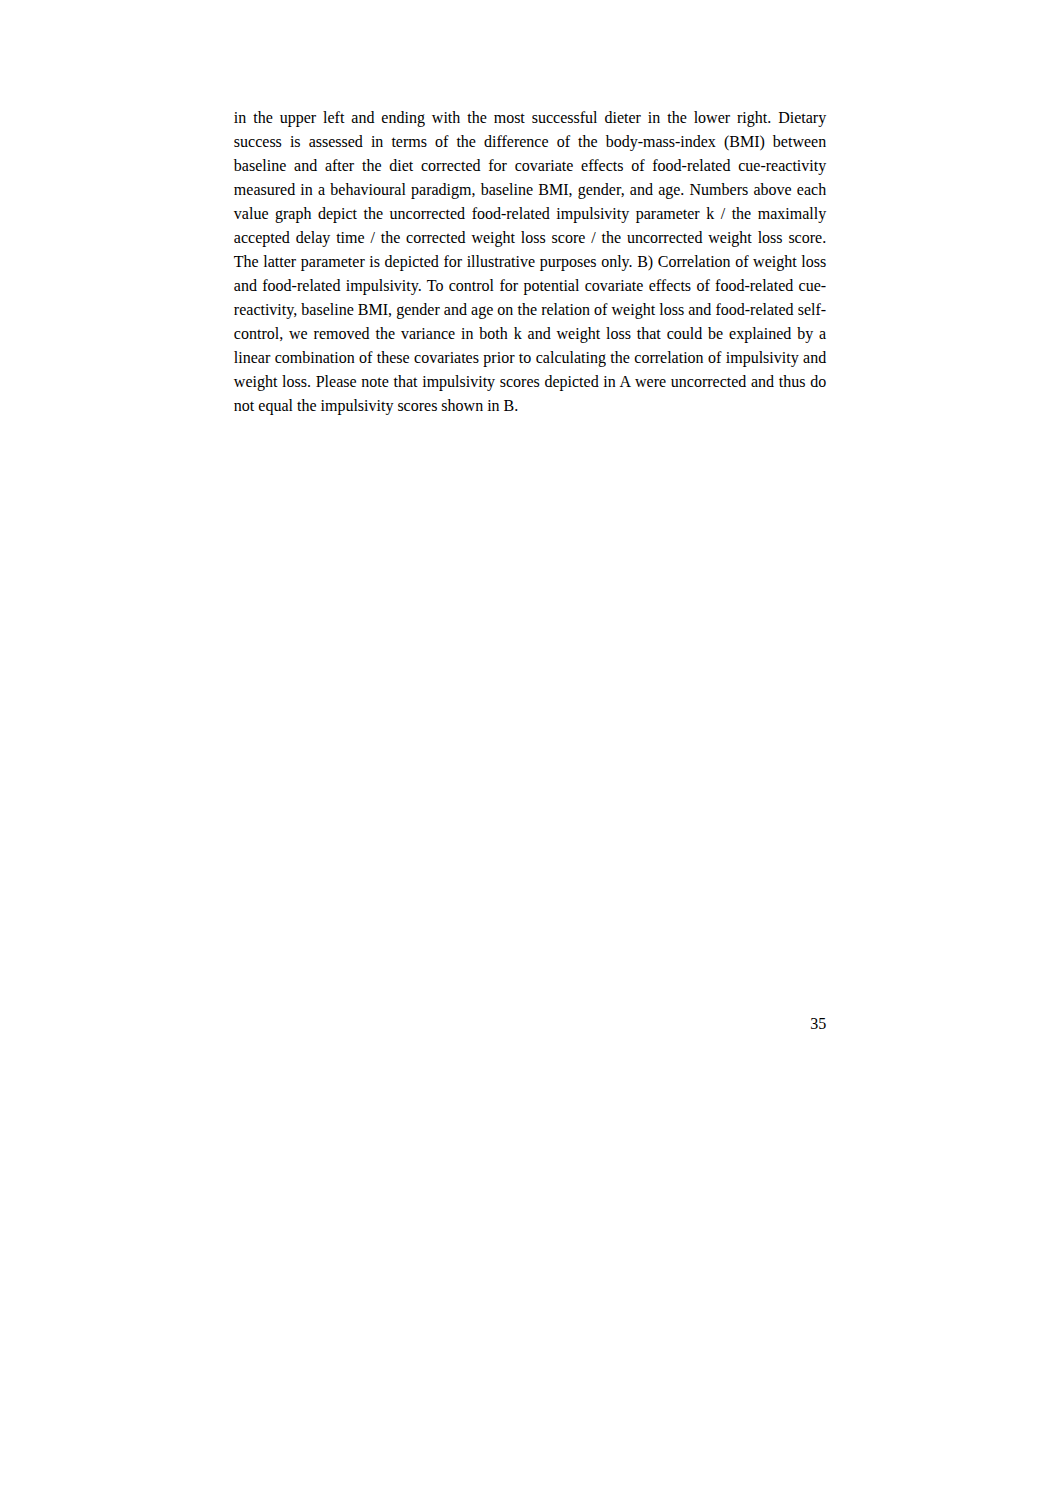in the upper left and ending with the most successful dieter in the lower right. Dietary success is assessed in terms of the difference of the body-mass-index (BMI) between baseline and after the diet corrected for covariate effects of food-related cue-reactivity measured in a behavioural paradigm, baseline BMI, gender, and age. Numbers above each value graph depict the uncorrected food-related impulsivity parameter k / the maximally accepted delay time / the corrected weight loss score / the uncorrected weight loss score. The latter parameter is depicted for illustrative purposes only. B) Correlation of weight loss and food-related impulsivity. To control for potential covariate effects of food-related cue-reactivity, baseline BMI, gender and age on the relation of weight loss and food-related self-control, we removed the variance in both k and weight loss that could be explained by a linear combination of these covariates prior to calculating the correlation of impulsivity and weight loss. Please note that impulsivity scores depicted in A were uncorrected and thus do not equal the impulsivity scores shown in B.
35